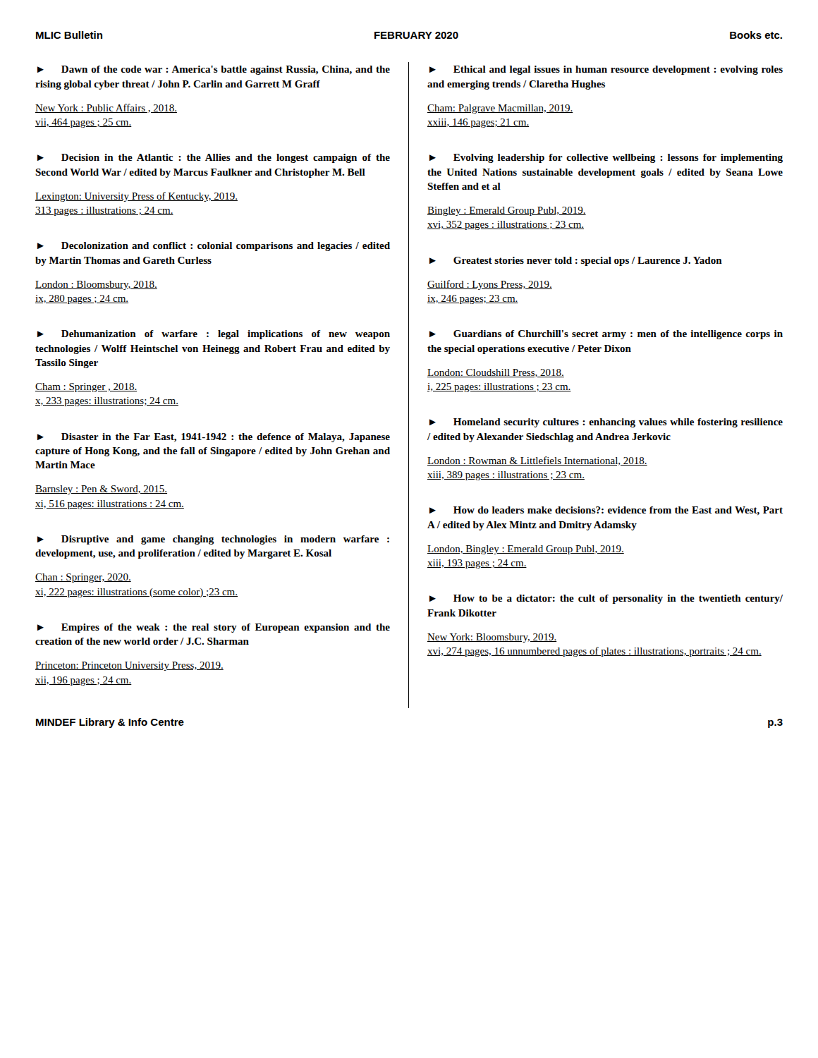MLIC Bulletin
FEBRUARY 2020
Books etc.
►Dawn of the code war : America's battle against Russia, China, and the rising global cyber threat / John P. Carlin and Garrett M Graff
New York : Public Affairs , 2018. vii, 464 pages ; 25 cm.
►Decision in the Atlantic : the Allies and the longest campaign of the Second World War / edited by Marcus Faulkner and Christopher M. Bell
Lexington: University Press of Kentucky, 2019. 313 pages : illustrations ; 24 cm.
►Decolonization and conflict : colonial comparisons and legacies / edited by Martin Thomas and Gareth Curless
London : Bloomsbury, 2018. ix, 280 pages ; 24 cm.
►Dehumanization of warfare : legal implications of new weapon technologies / Wolff Heintschel von Heinegg and Robert Frau and edited by Tassilo Singer
Cham : Springer , 2018. x, 233 pages: illustrations; 24 cm.
►Disaster in the Far East, 1941-1942 : the defence of Malaya, Japanese capture of Hong Kong, and the fall of Singapore / edited by John Grehan and Martin Mace
Barnsley : Pen & Sword, 2015. xi, 516 pages: illustrations : 24 cm.
►Disruptive and game changing technologies in modern warfare : development, use, and proliferation / edited by Margaret E. Kosal
Chan : Springer, 2020. xi, 222 pages: illustrations (some color) ;23 cm.
►Empires of the weak : the real story of European expansion and the creation of the new world order / J.C. Sharman
Princeton: Princeton University Press, 2019. xii, 196 pages ; 24 cm.
►Ethical and legal issues in human resource development : evolving roles and emerging trends / Claretha Hughes
Cham: Palgrave Macmillan, 2019. xxiii, 146 pages; 21 cm.
►Evolving leadership for collective wellbeing : lessons for implementing the United Nations sustainable development goals / edited by Seana Lowe Steffen and et al
Bingley : Emerald Group Publ, 2019. xvi, 352 pages : illustrations ; 23 cm.
►Greatest stories never told : special ops / Laurence J. Yadon
Guilford : Lyons Press, 2019. ix, 246 pages; 23 cm.
►Guardians of Churchill's secret army : men of the intelligence corps in the special operations executive / Peter Dixon
London: Cloudshill Press, 2018. i, 225 pages: illustrations ; 23 cm.
►Homeland security cultures : enhancing values while fostering resilience / edited by Alexander Siedschlag and Andrea Jerkovic
London : Rowman & Littlefiels International, 2018. xiii, 389 pages : illustrations ; 23 cm.
►How do leaders make decisions?: evidence from the East and West, Part A / edited by Alex Mintz and Dmitry Adamsky
London, Bingley : Emerald Group Publ, 2019. xiii, 193 pages ; 24 cm.
►How to be a dictator: the cult of personality in the twentieth century/ Frank Dikotter
New York: Bloomsbury, 2019. xvi, 274 pages, 16 unnumbered pages of plates : illustrations, portraits ; 24 cm.
MINDEF Library & Info Centre
p.3